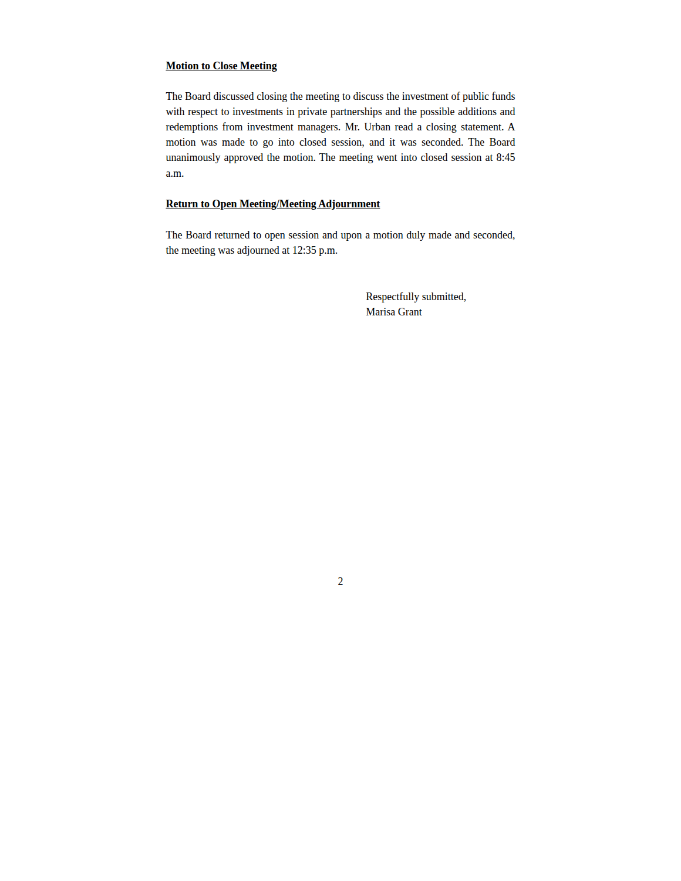Motion to Close Meeting
The Board discussed closing the meeting to discuss the investment of public funds with respect to investments in private partnerships and the possible additions and redemptions from investment managers. Mr. Urban read a closing statement. A motion was made to go into closed session, and it was seconded. The Board unanimously approved the motion. The meeting went into closed session at 8:45 a.m.
Return to Open Meeting/Meeting Adjournment
The Board returned to open session and upon a motion duly made and seconded, the meeting was adjourned at 12:35 p.m.
Respectfully submitted,
Marisa Grant
2